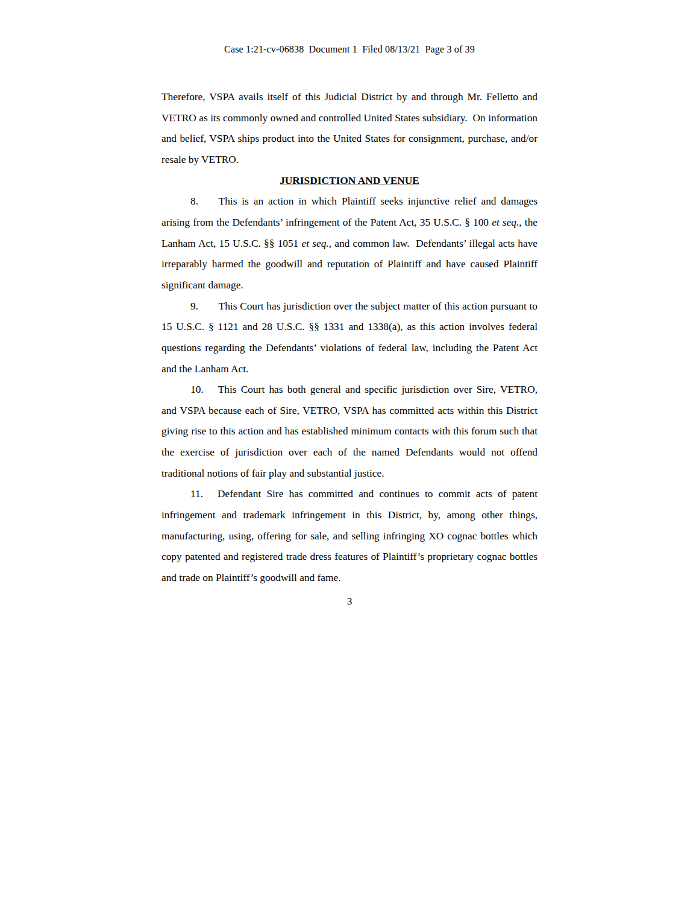Case 1:21-cv-06838 Document 1 Filed 08/13/21 Page 3 of 39
Therefore, VSPA avails itself of this Judicial District by and through Mr. Felletto and VETRO as its commonly owned and controlled United States subsidiary. On information and belief, VSPA ships product into the United States for consignment, purchase, and/or resale by VETRO.
JURISDICTION AND VENUE
8. This is an action in which Plaintiff seeks injunctive relief and damages arising from the Defendants’ infringement of the Patent Act, 35 U.S.C. § 100 et seq., the Lanham Act, 15 U.S.C. §§ 1051 et seq., and common law. Defendants’ illegal acts have irreparably harmed the goodwill and reputation of Plaintiff and have caused Plaintiff significant damage.
9. This Court has jurisdiction over the subject matter of this action pursuant to 15 U.S.C. § 1121 and 28 U.S.C. §§ 1331 and 1338(a), as this action involves federal questions regarding the Defendants’ violations of federal law, including the Patent Act and the Lanham Act.
10. This Court has both general and specific jurisdiction over Sire, VETRO, and VSPA because each of Sire, VETRO, VSPA has committed acts within this District giving rise to this action and has established minimum contacts with this forum such that the exercise of jurisdiction over each of the named Defendants would not offend traditional notions of fair play and substantial justice.
11. Defendant Sire has committed and continues to commit acts of patent infringement and trademark infringement in this District, by, among other things, manufacturing, using, offering for sale, and selling infringing XO cognac bottles which copy patented and registered trade dress features of Plaintiff’s proprietary cognac bottles and trade on Plaintiff’s goodwill and fame.
3